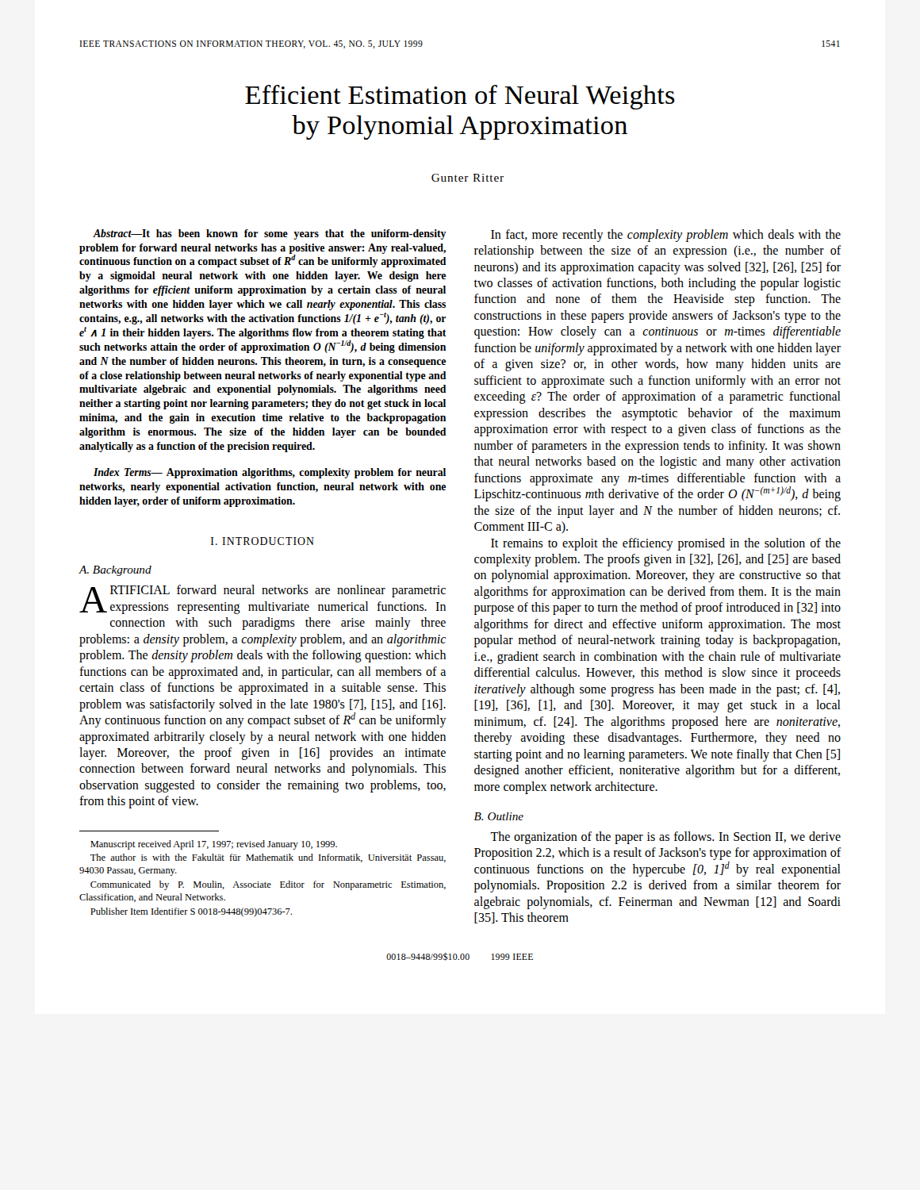IEEE Transactions on Information Theory, Vol. 45, No. 5, July 1999 1541
Efficient Estimation of Neural Weights
by Polynomial Approximation
Gunter Ritter
Abstract—It has been known for some years that the uniform-density problem for forward neural networks has a positive answer: Any real-valued, continuous function on a compact subset of Rd can be uniformly approximated by a sigmoidal neural network with one hidden layer. We design here algorithms for efficient uniform approximation by a certain class of neural networks with one hidden layer which we call nearly exponential. This class contains, e.g., all networks with the activation functions 1/(1 + e−t), tanh (t), or et ∧ 1 in their hidden layers. The algorithms flow from a theorem stating that such networks attain the order of approximation O (N−1/d), d being dimension and N the number of hidden neurons. This theorem, in turn, is a consequence of a close relationship between neural networks of nearly exponential type and multivariate algebraic and exponential polynomials. The algorithms need neither a starting point nor learning parameters; they do not get stuck in local minima, and the gain in execution time relative to the backpropagation algorithm is enormous. The size of the hidden layer can be bounded analytically as a function of the precision required.
Index Terms— Approximation algorithms, complexity problem for neural networks, nearly exponential activation function, neural network with one hidden layer, order of uniform approximation.
I. Introduction
A. Background
ARTIFICIAL forward neural networks are nonlinear parametric expressions representing multivariate numerical functions. In connection with such paradigms there arise mainly three problems: a density problem, a complexity problem, and an algorithmic problem. The density problem deals with the following question: which functions can be approximated and, in particular, can all members of a certain class of functions be approximated in a suitable sense. This problem was satisfactorily solved in the late 1980's [7], [15], and [16]. Any continuous function on any compact subset of Rd can be uniformly approximated arbitrarily closely by a neural network with one hidden layer. Moreover, the proof given in [16] provides an intimate connection between forward neural networks and polynomials. This observation suggested to consider the remaining two problems, too, from this point of view.
Manuscript received April 17, 1997; revised January 10, 1999.
The author is with the Fakultät für Mathematik und Informatik, Universität Passau, 94030 Passau, Germany.
Communicated by P. Moulin, Associate Editor for Nonparametric Estimation, Classification, and Neural Networks.
Publisher Item Identifier S 0018-9448(99)04736-7.
In fact, more recently the complexity problem which deals with the relationship between the size of an expression (i.e., the number of neurons) and its approximation capacity was solved [32], [26], [25] for two classes of activation functions, both including the popular logistic function and none of them the Heaviside step function. The constructions in these papers provide answers of Jackson's type to the question: How closely can a continuous or m-times differentiable function be uniformly approximated by a network with one hidden layer of a given size? or, in other words, how many hidden units are sufficient to approximate such a function uniformly with an error not exceeding ε? The order of approximation of a parametric functional expression describes the asymptotic behavior of the maximum approximation error with respect to a given class of functions as the number of parameters in the expression tends to infinity. It was shown that neural networks based on the logistic and many other activation functions approximate any m-times differentiable function with a Lipschitz-continuous mth derivative of the order O (N−(m+1)/d), d being the size of the input layer and N the number of hidden neurons; cf. Comment III-C a).
It remains to exploit the efficiency promised in the solution of the complexity problem. The proofs given in [32], [26], and [25] are based on polynomial approximation. Moreover, they are constructive so that algorithms for approximation can be derived from them. It is the main purpose of this paper to turn the method of proof introduced in [32] into algorithms for direct and effective uniform approximation. The most popular method of neural-network training today is backpropagation, i.e., gradient search in combination with the chain rule of multivariate differential calculus. However, this method is slow since it proceeds iteratively although some progress has been made in the past; cf. [4], [19], [36], [1], and [30]. Moreover, it may get stuck in a local minimum, cf. [24]. The algorithms proposed here are noniterative, thereby avoiding these disadvantages. Furthermore, they need no starting point and no learning parameters. We note finally that Chen [5] designed another efficient, noniterative algorithm but for a different, more complex network architecture.
B. Outline
The organization of the paper is as follows. In Section II, we derive Proposition 2.2, which is a result of Jackson's type for approximation of continuous functions on the hypercube [0, 1]d by real exponential polynomials. Proposition 2.2 is derived from a similar theorem for algebraic polynomials, cf. Feinerman and Newman [12] and Soardi [35]. This theorem
0018–9448/99$10.00 1999 IEEE